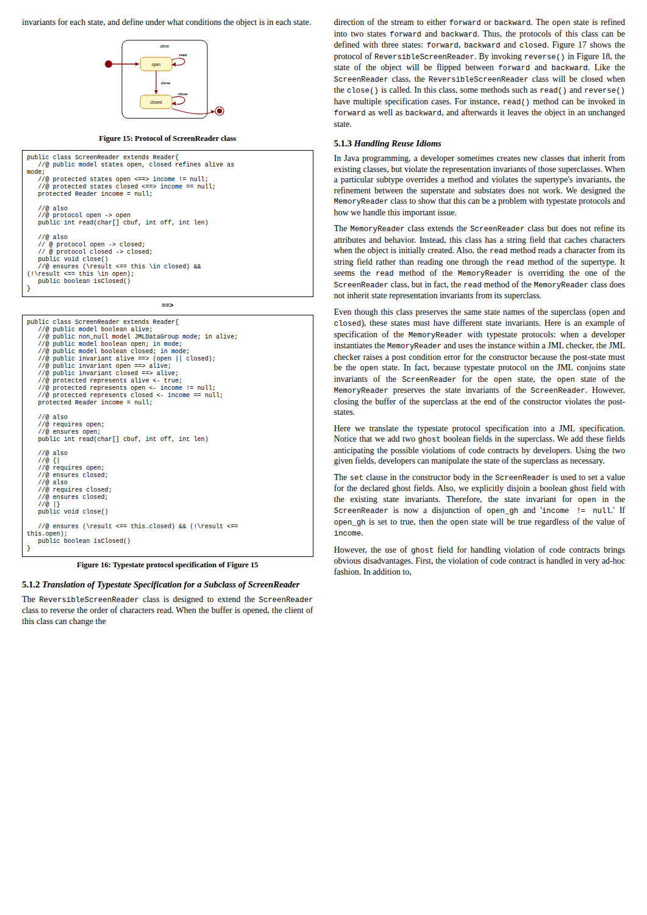invariants for each state, and define under what conditions the object is in each state.
alive open closed read close close
Figure 15: Protocol of ScreenReader class
public class ScreenReader extends Reader{
   //@ public model states open, closed refines alive as
mode;
   //@ protected states open <==> income != null;
   //@ protected states closed <==> income == null;
   protected Reader income = null;

   //@ also
   //@ protocol open -> open
   public int read(char[] cbuf, int off, int len)

   //@ also
   // @ protocol open -> closed;
   // @ protocol closed -> closed;
   public void close()
   //@ ensures (\result <== this \in closed) &&
(!\result <== this \in open);
   public boolean isClosed()
}
==>
public class ScreenReader extends Reader{
   //@ public model boolean alive;
   //@ public non_null model JMLDataGroup mode; in alive;
   //@ public model boolean open; in mode;
   //@ public model boolean closed; in mode;
   //@ public invariant alive ==> (open || closed);
   //@ public invariant open ==> alive;
   //@ public invariant closed ==> alive;
   //@ protected represents alive <- true;
   //@ protected represents open <- income != null;
   //@ protected represents closed <- income == null;
   protected Reader income = null;

   //@ also
   //@ requires open;
   //@ ensures open;
   public int read(char[] cbuf, int off, int len)

   //@ also
   //@ {|
   //@ requires open;
   //@ ensures closed;
   //@ also
   //@ requires closed;
   //@ ensures closed;
   //@ |}
   public void close()

   //@ ensures (\result <== this.closed) && (!\result <==
this.open);
   public boolean isClosed()
}
Figure 16: Typestate protocol specification of Figure 15
5.1.2 Translation of Typestate Specification for a Subclass of ScreenReader
The ReversibleScreenReader class is designed to extend the ScreenReader class to reverse the order of characters read. When the buffer is opened, the client of this class can change the
direction of the stream to either forward or backward. The open state is refined into two states forward and backward. Thus, the protocols of this class can be defined with three states: forward, backward and closed. Figure 17 shows the protocol of ReversibleScreenReader. By invoking reverse() in Figure 18, the state of the object will be flipped between forward and backward. Like the ScreenReader class, the ReversibleScreenReader class will be closed when the close() is called. In this class, some methods such as read() and reverse() have multiple specification cases. For instance, read() method can be invoked in forward as well as backward, and afterwards it leaves the object in an unchanged state.
5.1.3 Handling Reuse Idioms
In Java programming, a developer sometimes creates new classes that inherit from existing classes, but violate the representation invariants of those superclasses. When a particular subtype overrides a method and violates the supertype's invariants, the refinement between the superstate and substates does not work. We designed the MemoryReader class to show that this can be a problem with typestate protocols and how we handle this important issue.
The MemoryReader class extends the ScreenReader class but does not refine its attributes and behavior. Instead, this class has a string field that caches characters when the object is initially created. Also, the read method reads a character from its string field rather than reading one through the read method of the supertype. It seems the read method of the MemoryReader is overriding the one of the ScreenReader class, but in fact, the read method of the MemoryReader class does not inherit state representation invariants from its superclass.
Even though this class preserves the same state names of the superclass (open and closed), these states must have different state invariants. Here is an example of specification of the MemoryReader with typestate protocols: when a developer instantiates the MemoryReader and uses the instance within a JML checker, the JML checker raises a post condition error for the constructor because the post-state must be the open state. In fact, because typestate protocol on the JML conjoins state invariants of the ScreenReader for the open state, the open state of the MemoryReader preserves the state invariants of the ScreenReader. However, closing the buffer of the superclass at the end of the constructor violates the post-states.
Here we translate the typestate protocol specification into a JML specification. Notice that we add two ghost boolean fields in the superclass. We add these fields anticipating the possible violations of code contracts by developers. Using the two given fields, developers can manipulate the state of the superclass as necessary.
The set clause in the constructor body in the ScreenReader is used to set a value for the declared ghost fields. Also, we explicitly disjoin a boolean ghost field with the existing state invariants. Therefore, the state invariant for open in the ScreenReader is now a disjunction of open_gh and 'income != null.' If open_gh is set to true, then the open state will be true regardless of the value of income.
However, the use of ghost field for handling violation of code contracts brings obvious disadvantages. First, the violation of code contract is handled in very ad-hoc fashion. In addition to,